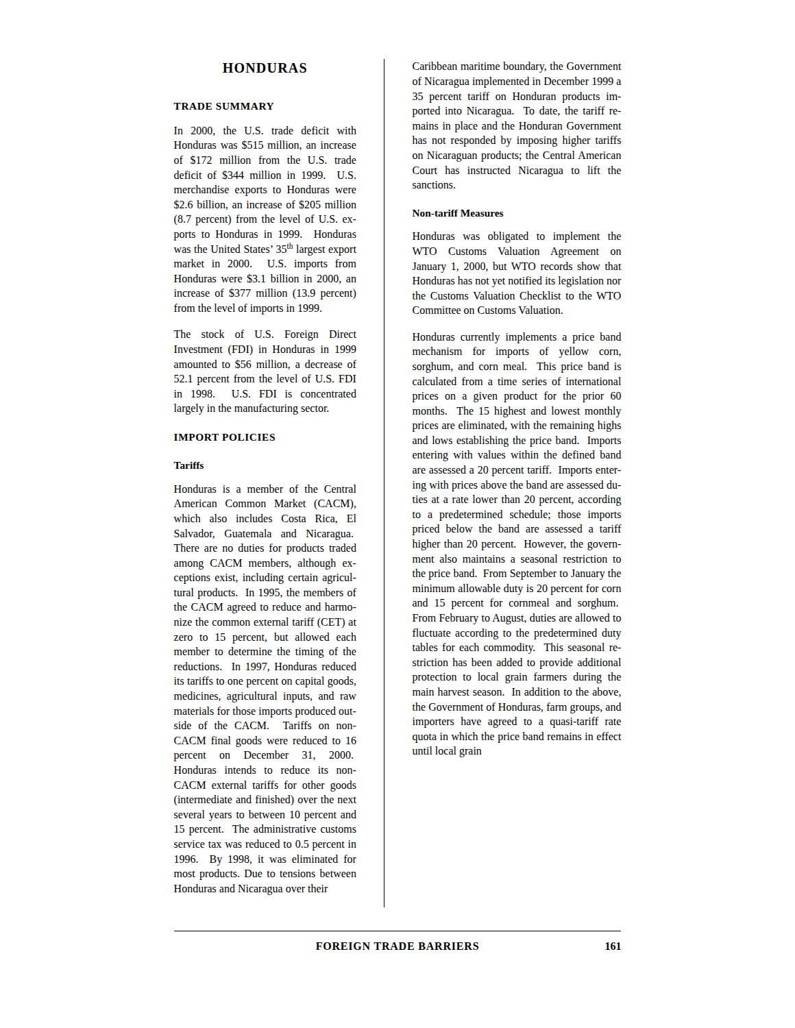HONDURAS
TRADE SUMMARY
In 2000, the U.S. trade deficit with Honduras was $515 million, an increase of $172 million from the U.S. trade deficit of $344 million in 1999. U.S. merchandise exports to Honduras were $2.6 billion, an increase of $205 million (8.7 percent) from the level of U.S. exports to Honduras in 1999. Honduras was the United States’ 35th largest export market in 2000. U.S. imports from Honduras were $3.1 billion in 2000, an increase of $377 million (13.9 percent) from the level of imports in 1999.
The stock of U.S. Foreign Direct Investment (FDI) in Honduras in 1999 amounted to $56 million, a decrease of 52.1 percent from the level of U.S. FDI in 1998. U.S. FDI is concentrated largely in the manufacturing sector.
IMPORT POLICIES
Tariffs
Honduras is a member of the Central American Common Market (CACM), which also includes Costa Rica, El Salvador, Guatemala and Nicaragua. There are no duties for products traded among CACM members, although exceptions exist, including certain agricultural products. In 1995, the members of the CACM agreed to reduce and harmonize the common external tariff (CET) at zero to 15 percent, but allowed each member to determine the timing of the reductions. In 1997, Honduras reduced its tariffs to one percent on capital goods, medicines, agricultural inputs, and raw materials for those imports produced outside of the CACM. Tariffs on non-CACM final goods were reduced to 16 percent on December 31, 2000. Honduras intends to reduce its non-CACM external tariffs for other goods (intermediate and finished) over the next several years to between 10 percent and 15 percent. The administrative customs service tax was reduced to 0.5 percent in 1996. By 1998, it was eliminated for most products. Due to tensions between Honduras and Nicaragua over their
Caribbean maritime boundary, the Government of Nicaragua implemented in December 1999 a 35 percent tariff on Honduran products imported into Nicaragua. To date, the tariff remains in place and the Honduran Government has not responded by imposing higher tariffs on Nicaraguan products; the Central American Court has instructed Nicaragua to lift the sanctions.
Non-tariff Measures
Honduras was obligated to implement the WTO Customs Valuation Agreement on January 1, 2000, but WTO records show that Honduras has not yet notified its legislation nor the Customs Valuation Checklist to the WTO Committee on Customs Valuation.
Honduras currently implements a price band mechanism for imports of yellow corn, sorghum, and corn meal. This price band is calculated from a time series of international prices on a given product for the prior 60 months. The 15 highest and lowest monthly prices are eliminated, with the remaining highs and lows establishing the price band. Imports entering with values within the defined band are assessed a 20 percent tariff. Imports entering with prices above the band are assessed duties at a rate lower than 20 percent, according to a predetermined schedule; those imports priced below the band are assessed a tariff higher than 20 percent. However, the government also maintains a seasonal restriction to the price band. From September to January the minimum allowable duty is 20 percent for corn and 15 percent for cornmeal and sorghum. From February to August, duties are allowed to fluctuate according to the predetermined duty tables for each commodity. This seasonal restriction has been added to provide additional protection to local grain farmers during the main harvest season. In addition to the above, the Government of Honduras, farm groups, and importers have agreed to a quasi-tariff rate quota in which the price band remains in effect until local grain
FOREIGN TRADE BARRIERS 161